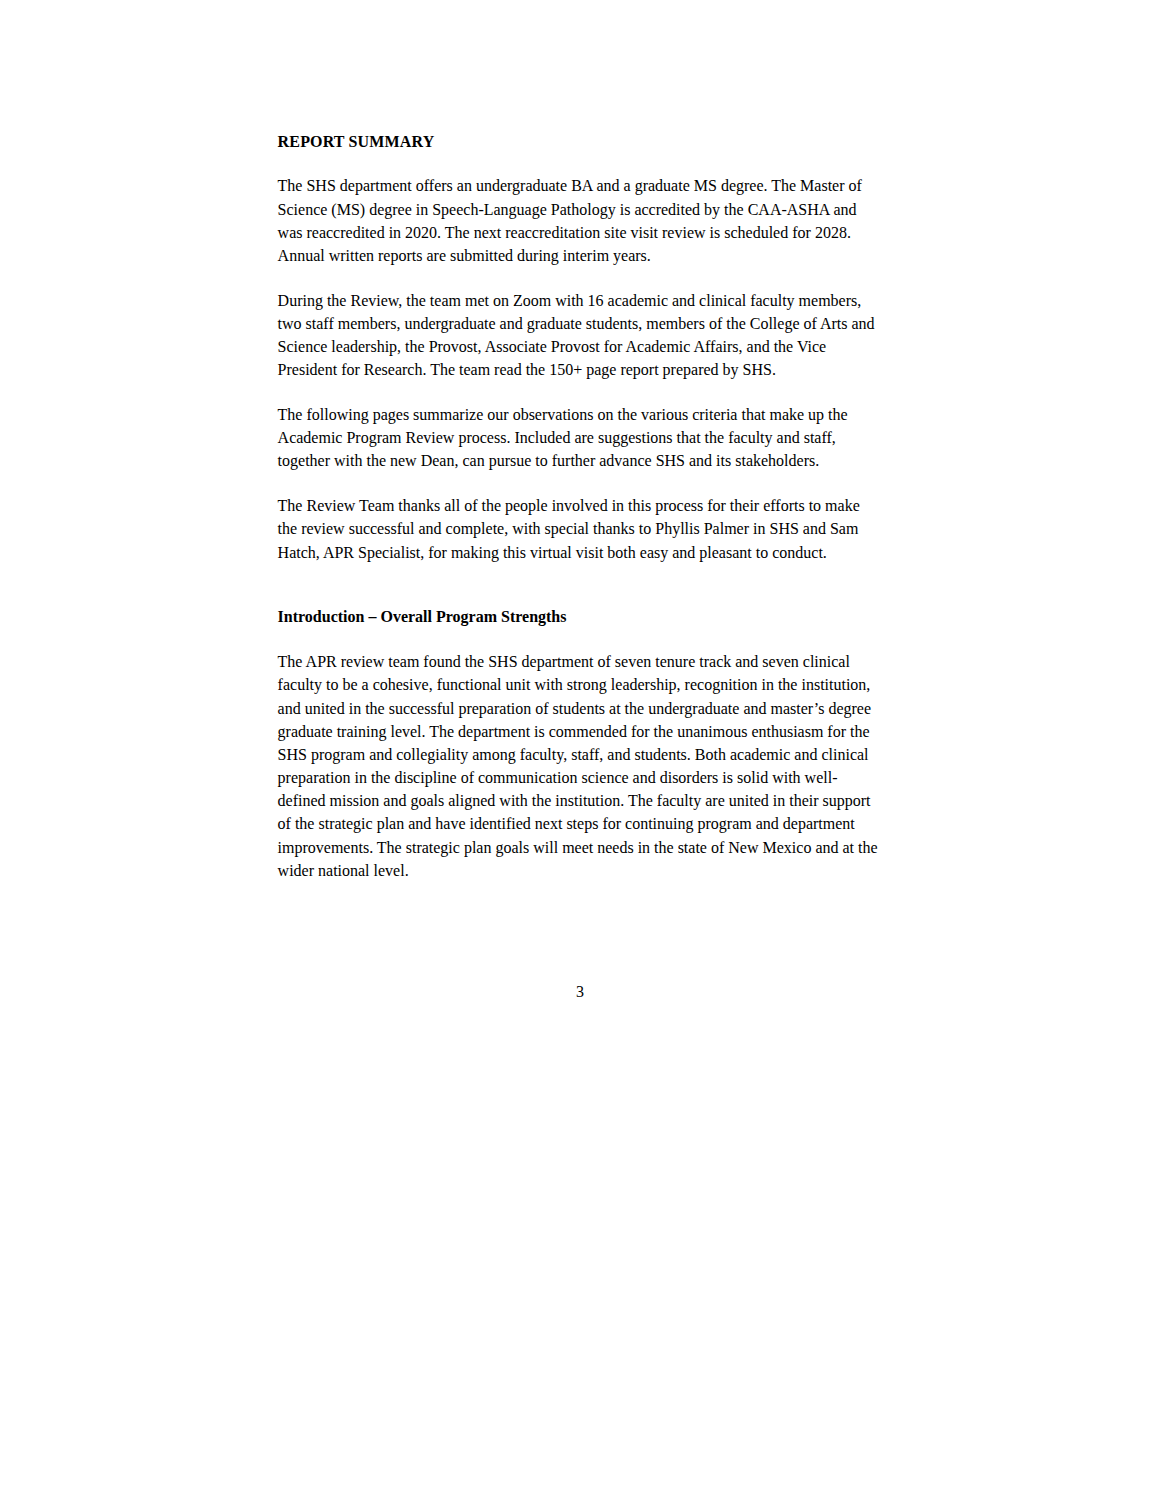REPORT SUMMARY
The SHS department offers an undergraduate BA and a graduate MS degree. The Master of Science (MS) degree in Speech-Language Pathology is accredited by the CAA-ASHA and was reaccredited in 2020. The next reaccreditation site visit review is scheduled for 2028. Annual written reports are submitted during interim years.
During the Review, the team met on Zoom with 16 academic and clinical faculty members, two staff members, undergraduate and graduate students, members of the College of Arts and Science leadership, the Provost, Associate Provost for Academic Affairs, and the Vice President for Research. The team read the 150+ page report prepared by SHS.
The following pages summarize our observations on the various criteria that make up the Academic Program Review process. Included are suggestions that the faculty and staff, together with the new Dean, can pursue to further advance SHS and its stakeholders.
The Review Team thanks all of the people involved in this process for their efforts to make the review successful and complete, with special thanks to Phyllis Palmer in SHS and Sam Hatch, APR Specialist, for making this virtual visit both easy and pleasant to conduct.
Introduction – Overall Program Strengths
The APR review team found the SHS department of seven tenure track and seven clinical faculty to be a cohesive, functional unit with strong leadership, recognition in the institution, and united in the successful preparation of students at the undergraduate and master’s degree graduate training level. The department is commended for the unanimous enthusiasm for the SHS program and collegiality among faculty, staff, and students. Both academic and clinical preparation in the discipline of communication science and disorders is solid with well-defined mission and goals aligned with the institution. The faculty are united in their support of the strategic plan and have identified next steps for continuing program and department improvements. The strategic plan goals will meet needs in the state of New Mexico and at the wider national level.
3